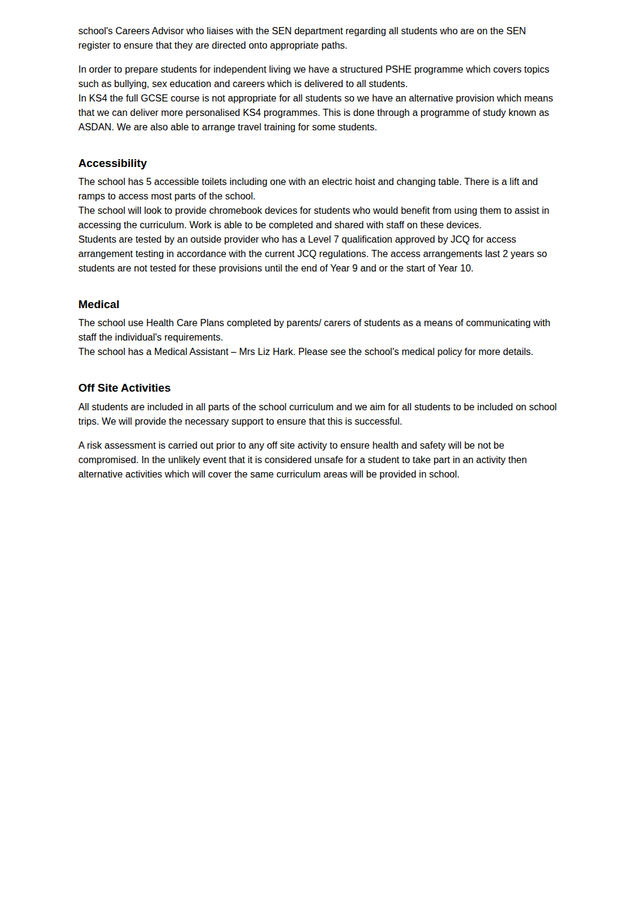school's Careers Advisor who liaises with the SEN department regarding all students who are on the SEN register to ensure that they are directed onto appropriate paths.
In order to prepare students for independent living we have a structured PSHE programme which covers topics such as bullying, sex education and careers which is delivered to all students.
In KS4 the full GCSE course is not appropriate for all students so we have an alternative provision which means that we can deliver more personalised KS4 programmes. This is done through a programme of study known as ASDAN. We are also able to arrange travel training for some students.
Accessibility
The school has 5 accessible toilets including one with an electric hoist and changing table. There is a lift and ramps to access most parts of the school.
The school will look to provide chromebook devices for students who would benefit from using them to assist in accessing the curriculum. Work is able to be completed and shared with staff on these devices.
Students are tested by an outside provider who has a Level 7 qualification approved by JCQ for access arrangement testing in accordance with the current JCQ regulations. The access arrangements last 2 years so students are not tested for these provisions until the end of Year 9 and or the start of Year 10.
Medical
The school use Health Care Plans completed by parents/ carers of students as a means of communicating with staff the individual's requirements.
The school has a Medical Assistant – Mrs Liz Hark. Please see the school's medical policy for more details.
Off Site Activities
All students are included in all parts of the school curriculum and we aim for all students to be included on school trips. We will provide the necessary support to ensure that this is successful.
A risk assessment is carried out prior to any off site activity to ensure health and safety will be not be compromised. In the unlikely event that it is considered unsafe for a student to take part in an activity then alternative activities which will cover the same curriculum areas will be provided in school.